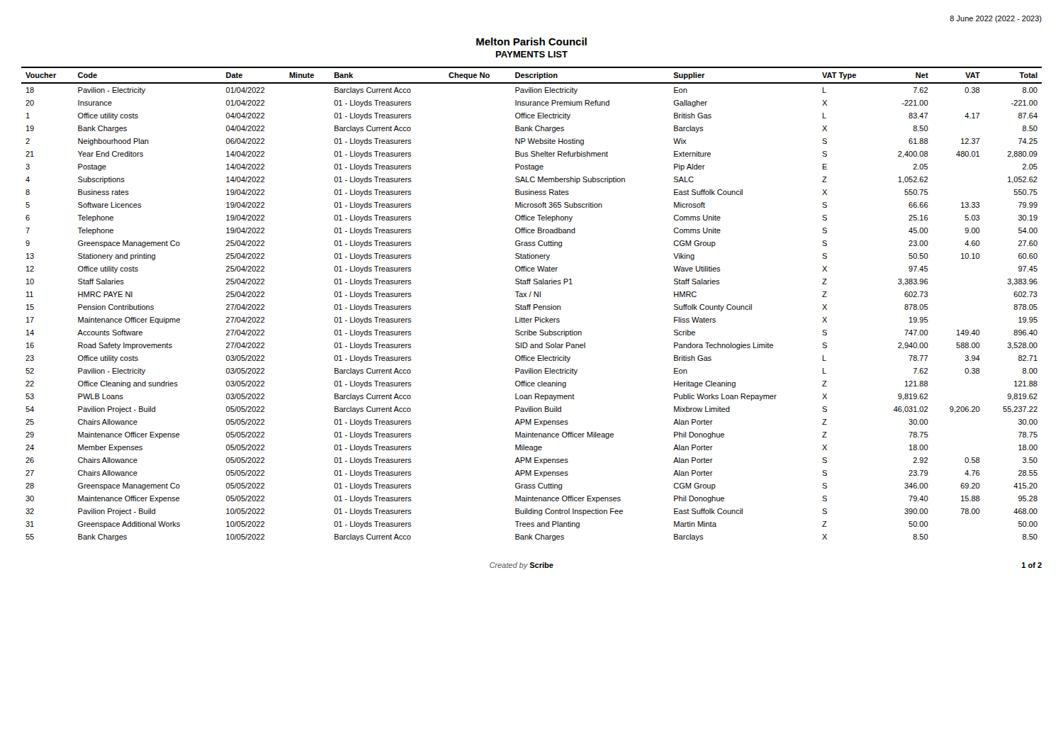8 June 2022 (2022 - 2023)
Melton Parish Council
PAYMENTS LIST
| Voucher | Code | Date | Minute | Bank | Cheque No | Description | Supplier | VAT Type | Net | VAT | Total |
| --- | --- | --- | --- | --- | --- | --- | --- | --- | --- | --- | --- |
| 18 | Pavilion - Electricity | 01/04/2022 | | Barclays Current Acco | | Pavilion Electricity | Eon | L | 7.62 | 0.38 | 8.00 |
| 20 | Insurance | 01/04/2022 | | 01 - Lloyds Treasurers | | Insurance Premium Refund | Gallagher | X | -221.00 | | -221.00 |
| 1 | Office utility costs | 04/04/2022 | | 01 - Lloyds Treasurers | | Office Electricity | British Gas | L | 83.47 | 4.17 | 87.64 |
| 19 | Bank Charges | 04/04/2022 | | Barclays Current Acco | | Bank Charges | Barclays | X | 8.50 | | 8.50 |
| 2 | Neighbourhood Plan | 06/04/2022 | | 01 - Lloyds Treasurers | | NP Website Hosting | Wix | S | 61.88 | 12.37 | 74.25 |
| 21 | Year End Creditors | 14/04/2022 | | 01 - Lloyds Treasurers | | Bus Shelter Refurbishment | Externiture | S | 2,400.08 | 480.01 | 2,880.09 |
| 3 | Postage | 14/04/2022 | | 01 - Lloyds Treasurers | | Postage | Pip Alder | E | 2.05 | | 2.05 |
| 4 | Subscriptions | 14/04/2022 | | 01 - Lloyds Treasurers | | SALC Membership Subscription | SALC | Z | 1,052.62 | | 1,052.62 |
| 8 | Business rates | 19/04/2022 | | 01 - Lloyds Treasurers | | Business Rates | East Suffolk Council | X | 550.75 | | 550.75 |
| 5 | Software Licences | 19/04/2022 | | 01 - Lloyds Treasurers | | Microsoft 365 Subscrition | Microsoft | S | 66.66 | 13.33 | 79.99 |
| 6 | Telephone | 19/04/2022 | | 01 - Lloyds Treasurers | | Office Telephony | Comms Unite | S | 25.16 | 5.03 | 30.19 |
| 7 | Telephone | 19/04/2022 | | 01 - Lloyds Treasurers | | Office Broadband | Comms Unite | S | 45.00 | 9.00 | 54.00 |
| 9 | Greenspace Management Co | 25/04/2022 | | 01 - Lloyds Treasurers | | Grass Cutting | CGM Group | S | 23.00 | 4.60 | 27.60 |
| 13 | Stationery and printing | 25/04/2022 | | 01 - Lloyds Treasurers | | Stationery | Viking | S | 50.50 | 10.10 | 60.60 |
| 12 | Office utility costs | 25/04/2022 | | 01 - Lloyds Treasurers | | Office Water | Wave Utilities | X | 97.45 | | 97.45 |
| 10 | Staff Salaries | 25/04/2022 | | 01 - Lloyds Treasurers | | Staff Salaries P1 | Staff Salaries | Z | 3,383.96 | | 3,383.96 |
| 11 | HMRC PAYE NI | 25/04/2022 | | 01 - Lloyds Treasurers | | Tax / NI | HMRC | Z | 602.73 | | 602.73 |
| 15 | Pension Contributions | 27/04/2022 | | 01 - Lloyds Treasurers | | Staff Pension | Suffolk County Council | X | 878.05 | | 878.05 |
| 17 | Maintenance Officer Equipme | 27/04/2022 | | 01 - Lloyds Treasurers | | Litter Pickers | Fliss Waters | X | 19.95 | | 19.95 |
| 14 | Accounts Software | 27/04/2022 | | 01 - Lloyds Treasurers | | Scribe Subscription | Scribe | S | 747.00 | 149.40 | 896.40 |
| 16 | Road Safety Improvements | 27/04/2022 | | 01 - Lloyds Treasurers | | SID and Solar Panel | Pandora Technologies Limite | S | 2,940.00 | 588.00 | 3,528.00 |
| 23 | Office utility costs | 03/05/2022 | | 01 - Lloyds Treasurers | | Office Electricity | British Gas | L | 78.77 | 3.94 | 82.71 |
| 52 | Pavilion - Electricity | 03/05/2022 | | Barclays Current Acco | | Pavilion Electricity | Eon | L | 7.62 | 0.38 | 8.00 |
| 22 | Office Cleaning and sundries | 03/05/2022 | | 01 - Lloyds Treasurers | | Office cleaning | Heritage Cleaning | Z | 121.88 | | 121.88 |
| 53 | PWLB Loans | 03/05/2022 | | Barclays Current Acco | | Loan Repayment | Public Works Loan Repaymer | X | 9,819.62 | | 9,819.62 |
| 54 | Pavilion Project - Build | 05/05/2022 | | Barclays Current Acco | | Pavilion Build | Mixbrow Limited | S | 46,031.02 | 9,206.20 | 55,237.22 |
| 25 | Chairs Allowance | 05/05/2022 | | 01 - Lloyds Treasurers | | APM Expenses | Alan Porter | Z | 30.00 | | 30.00 |
| 29 | Maintenance Officer Expense | 05/05/2022 | | 01 - Lloyds Treasurers | | Maintenance Officer Mileage | Phil Donoghue | Z | 78.75 | | 78.75 |
| 24 | Member Expenses | 05/05/2022 | | 01 - Lloyds Treasurers | | Mileage | Alan Porter | X | 18.00 | | 18.00 |
| 26 | Chairs Allowance | 05/05/2022 | | 01 - Lloyds Treasurers | | APM Expenses | Alan Porter | S | 2.92 | 0.58 | 3.50 |
| 27 | Chairs Allowance | 05/05/2022 | | 01 - Lloyds Treasurers | | APM Expenses | Alan Porter | S | 23.79 | 4.76 | 28.55 |
| 28 | Greenspace Management Co | 05/05/2022 | | 01 - Lloyds Treasurers | | Grass Cutting | CGM Group | S | 346.00 | 69.20 | 415.20 |
| 30 | Maintenance Officer Expense | 05/05/2022 | | 01 - Lloyds Treasurers | | Maintenance Officer Expenses | Phil Donoghue | S | 79.40 | 15.88 | 95.28 |
| 32 | Pavilion Project - Build | 10/05/2022 | | 01 - Lloyds Treasurers | | Building Control Inspection Fee | East Suffolk Council | S | 390.00 | 78.00 | 468.00 |
| 31 | Greenspace Additional Works | 10/05/2022 | | 01 - Lloyds Treasurers | | Trees and Planting | Martin Minta | Z | 50.00 | | 50.00 |
| 55 | Bank Charges | 10/05/2022 | | Barclays Current Acco | | Bank Charges | Barclays | X | 8.50 | | 8.50 |
Created by Scribe 1 of 2